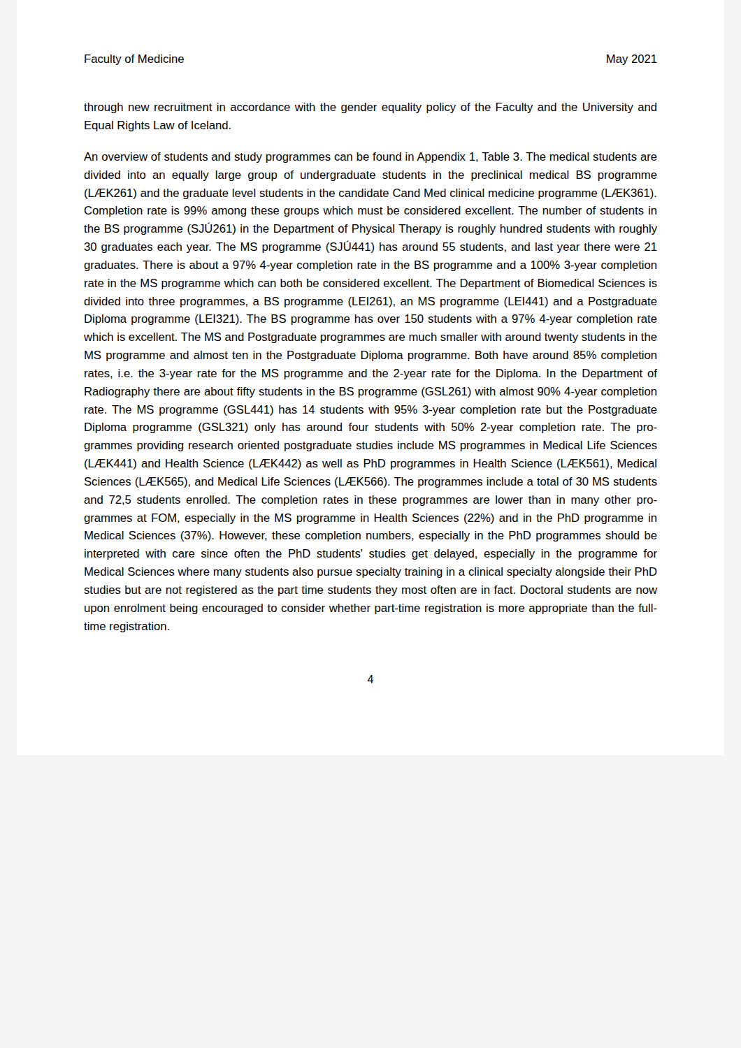Faculty of Medicine
May 2021
through new recruitment in accordance with the gender equality policy of the Faculty and the University and Equal Rights Law of Iceland.
An overview of students and study programmes can be found in Appendix 1, Table 3. The medical students are divided into an equally large group of undergraduate students in the preclinical medical BS programme (LÆK261) and the graduate level students in the candidate Cand Med clinical medicine programme (LÆK361). Completion rate is 99% among these groups which must be considered excellent. The number of students in the BS programme (SJÚ261) in the Department of Physical Therapy is roughly hundred students with roughly 30 graduates each year. The MS programme (SJÚ441) has around 55 students, and last year there were 21 graduates. There is about a 97% 4-year completion rate in the BS programme and a 100% 3-year completion rate in the MS programme which can both be considered excellent. The Department of Biomedical Sciences is divided into three programmes, a BS programme (LEI261), an MS programme (LEI441) and a Postgraduate Diploma programme (LEI321). The BS programme has over 150 students with a 97% 4-year completion rate which is excellent. The MS and Postgraduate programmes are much smaller with around twenty students in the MS programme and almost ten in the Postgraduate Diploma programme. Both have around 85% completion rates, i.e. the 3-year rate for the MS programme and the 2-year rate for the Diploma. In the Department of Radiography there are about fifty students in the BS programme (GSL261) with almost 90% 4-year completion rate. The MS programme (GSL441) has 14 students with 95% 3-year completion rate but the Postgraduate Diploma programme (GSL321) only has around four students with 50% 2-year completion rate. The programmes providing research oriented postgraduate studies include MS programmes in Medical Life Sciences (LÆK441) and Health Science (LÆK442) as well as PhD programmes in Health Science (LÆK561), Medical Sciences (LÆK565), and Medical Life Sciences (LÆK566). The programmes include a total of 30 MS students and 72,5 students enrolled. The completion rates in these programmes are lower than in many other programmes at FOM, especially in the MS programme in Health Sciences (22%) and in the PhD programme in Medical Sciences (37%). However, these completion numbers, especially in the PhD programmes should be interpreted with care since often the PhD students' studies get delayed, especially in the programme for Medical Sciences where many students also pursue specialty training in a clinical specialty alongside their PhD studies but are not registered as the part time students they most often are in fact. Doctoral students are now upon enrolment being encouraged to consider whether part-time registration is more appropriate than the full-time registration.
4